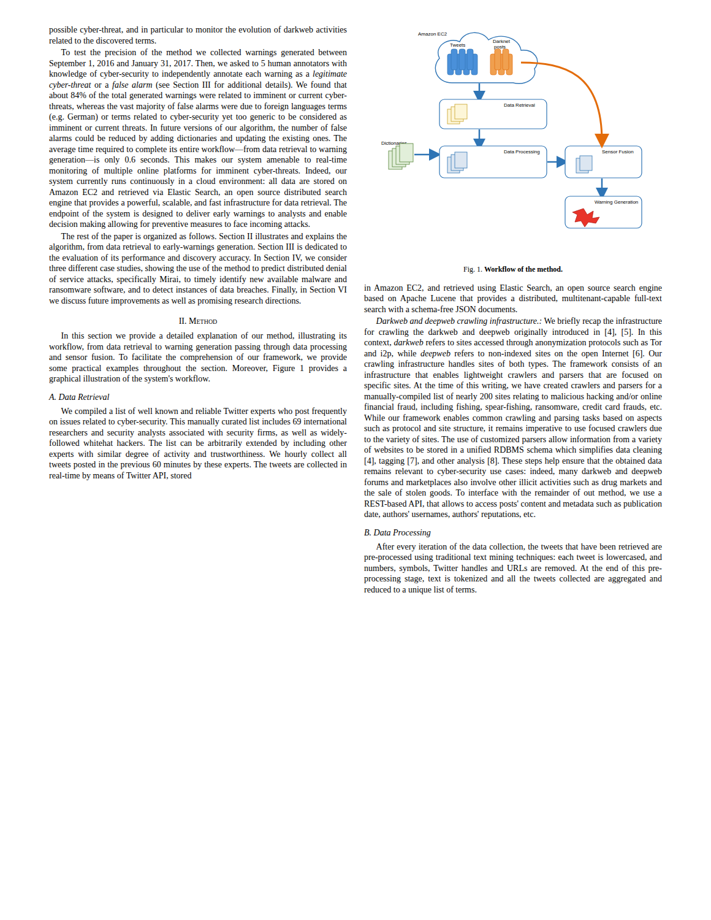possible cyber-threat, and in particular to monitor the evolution of darkweb activities related to the discovered terms.
To test the precision of the method we collected warnings generated between September 1, 2016 and January 31, 2017. Then, we asked to 5 human annotators with knowledge of cyber-security to independently annotate each warning as a legitimate cyber-threat or a false alarm (see Section III for additional details). We found that about 84% of the total generated warnings were related to imminent or current cyber-threats, whereas the vast majority of false alarms were due to foreign languages terms (e.g. German) or terms related to cyber-security yet too generic to be considered as imminent or current threats. In future versions of our algorithm, the number of false alarms could be reduced by adding dictionaries and updating the existing ones. The average time required to complete its entire workflow—from data retrieval to warning generation—is only 0.6 seconds. This makes our system amenable to real-time monitoring of multiple online platforms for imminent cyber-threats. Indeed, our system currently runs continuously in a cloud environment: all data are stored on Amazon EC2 and retrieved via Elastic Search, an open source distributed search engine that provides a powerful, scalable, and fast infrastructure for data retrieval. The endpoint of the system is designed to deliver early warnings to analysts and enable decision making allowing for preventive measures to face incoming attacks.
The rest of the paper is organized as follows. Section II illustrates and explains the algorithm, from data retrieval to early-warnings generation. Section III is dedicated to the evaluation of its performance and discovery accuracy. In Section IV, we consider three different case studies, showing the use of the method to predict distributed denial of service attacks, specifically Mirai, to timely identify new available malware and ransomware software, and to detect instances of data breaches. Finally, in Section VI we discuss future improvements as well as promising research directions.
II. Method
In this section we provide a detailed explanation of our method, illustrating its workflow, from data retrieval to warning generation passing through data processing and sensor fusion. To facilitate the comprehension of our framework, we provide some practical examples throughout the section. Moreover, Figure 1 provides a graphical illustration of the system's workflow.
A. Data Retrieval
We compiled a list of well known and reliable Twitter experts who post frequently on issues related to cyber-security. This manually curated list includes 69 international researchers and security analysts associated with security firms, as well as widely-followed whitehat hackers. The list can be arbitrarily extended by including other experts with similar degree of activity and trustworthiness. We hourly collect all tweets posted in the previous 60 minutes by these experts. The tweets are collected in real-time by means of Twitter API, stored
Amazon EC2 Tweets Darknet posts Data Retrieval Dictionaries Data Processing Sensor Fusion Warning Generation
Fig. 1. Workflow of the method.
in Amazon EC2, and retrieved using Elastic Search, an open source search engine based on Apache Lucene that provides a distributed, multitenant-capable full-text search with a schema-free JSON documents.
Darkweb and deepweb crawling infrastructure.: We briefly recap the infrastructure for crawling the darkweb and deepweb originally introduced in [4], [5]. In this context, darkweb refers to sites accessed through anonymization protocols such as Tor and i2p, while deepweb refers to non-indexed sites on the open Internet [6]. Our crawling infrastructure handles sites of both types. The framework consists of an infrastructure that enables lightweight crawlers and parsers that are focused on specific sites. At the time of this writing, we have created crawlers and parsers for a manually-compiled list of nearly 200 sites relating to malicious hacking and/or online financial fraud, including fishing, spear-fishing, ransomware, credit card frauds, etc. While our framework enables common crawling and parsing tasks based on aspects such as protocol and site structure, it remains imperative to use focused crawlers due to the variety of sites. The use of customized parsers allow information from a variety of websites to be stored in a unified RDBMS schema which simplifies data cleaning [4], tagging [7], and other analysis [8]. These steps help ensure that the obtained data remains relevant to cyber-security use cases: indeed, many darkweb and deepweb forums and marketplaces also involve other illicit activities such as drug markets and the sale of stolen goods. To interface with the remainder of out method, we use a REST-based API, that allows to access posts' content and metadata such as publication date, authors' usernames, authors' reputations, etc.
B. Data Processing
After every iteration of the data collection, the tweets that have been retrieved are pre-processed using traditional text mining techniques: each tweet is lowercased, and numbers, symbols, Twitter handles and URLs are removed. At the end of this pre-processing stage, text is tokenized and all the tweets collected are aggregated and reduced to a unique list of terms.